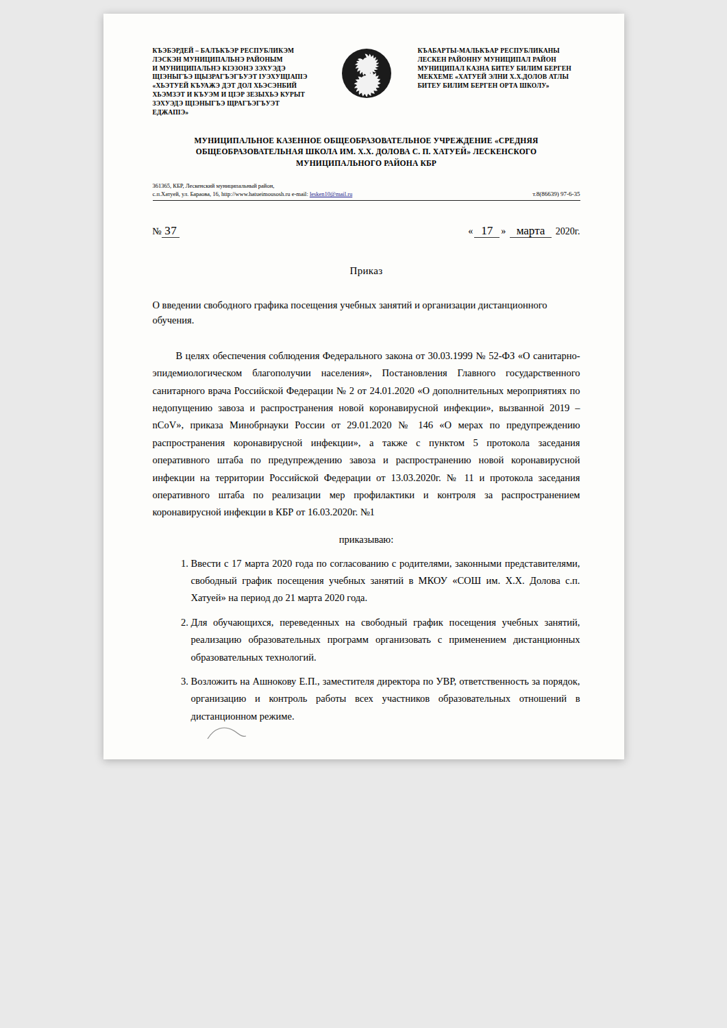КЪЭБЭРДЕЙ – БАЛЪКЪЭР РЕСПУБЛИКЭМ
ЛЭСКЭН МУНИЦИПАЛЬНЭ РАЙОНЫМ
И МУНИЦИПАЛЬНЭ КIЭЗОНЭ ЗЭХУЭДЭ
ЩIЭНЫГЪЭ ЩЫЗРАГЪЭГЪУЭТ IУЭХУЩIАПIЭ
«ХЬЭТУЕЙ КЪУАЖЭ ДЭТ ДОЛ ХЬЭСЭНБИЙ
ХЬЭМЗЭТ И КЪУЭМ И ЦIЭР ЗЕЗЫХЬЭ КУРЫТ
ЗЭХУЭДЭ ЩIЭНЫГЪЭ ЩРАГЪЭГЪУЭТ ЕДЖАПIЭ»
КЪАБАРТЫ-МАЛЬКЪАР РЕСПУБЛИКАНЫ
ЛЕСКЕН РАЙОННУ МУНИЦИПАЛ РАЙОН
МУНИЦИПАЛ КАЗНА БИТЕУ БИЛИМ БЕРГЕН
МЕКХЕМЕ «ХАТУЕЙ ЭЛНИ Х.Х.ДОЛОВ АТЛЫ
БИТЕУ БИЛИМ БЕРГЕН ОРТА ШКОЛУ»
Муниципальное казенное общеобразовательное учреждение «Средняя
общеобразовательная школа им. Х.Х. Долова с. п. Хатуей» Лескенского
муниципального района КБР
361365, КБР, Лескенский муниципальный район,
с.п.Хатуей, ул. Бараова, 16, http://www.hatueimousosh.ru e-mail: lesken10@mail.ru
т.8(86639) 97-6-35
№37
«17» марта 2020г.
Приказ
О введении свободного графика посещения учебных занятий и организации дистанционного обучения.
В целях обеспечения соблюдения Федерального закона от 30.03.1999 № 52-ФЗ «О санитарно-эпидемиологическом благополучии населения», Постановления Главного государственного санитарного врача Российской Федерации № 2 от 24.01.2020 «О дополнительных мероприятиях по недопущению завоза и распространения новой коронавирусной инфекции», вызванной 2019 – nCoV», приказа Минобрнауки России от 29.01.2020 № 146 «О мерах по предупреждению распространения коронавирусной инфекции», а также с пунктом 5 протокола заседания оперативного штаба по предупреждению завоза и распространению новой коронавирусной инфекции на территории Российской Федерации от 13.03.2020г. № 11 и протокола заседания оперативного штаба по реализации мер профилактики и контроля за распространением коронавирусной инфекции в КБР от 16.03.2020г. №1
приказываю:
Ввести с 17 марта 2020 года по согласованию с родителями, законными представителями, свободный график посещения учебных занятий в МКОУ «СОШ им. Х.Х. Долова с.п. Хатуей» на период до 21 марта 2020 года.
Для обучающихся, переведенных на свободный график посещения учебных занятий, реализацию образовательных программ организовать с применением дистанционных образовательных технологий.
Возложить на Ашнокову Е.П., заместителя директора по УВР, ответственность за порядок, организацию и контроль работы всех участников образовательных отношений в дистанционном режиме.